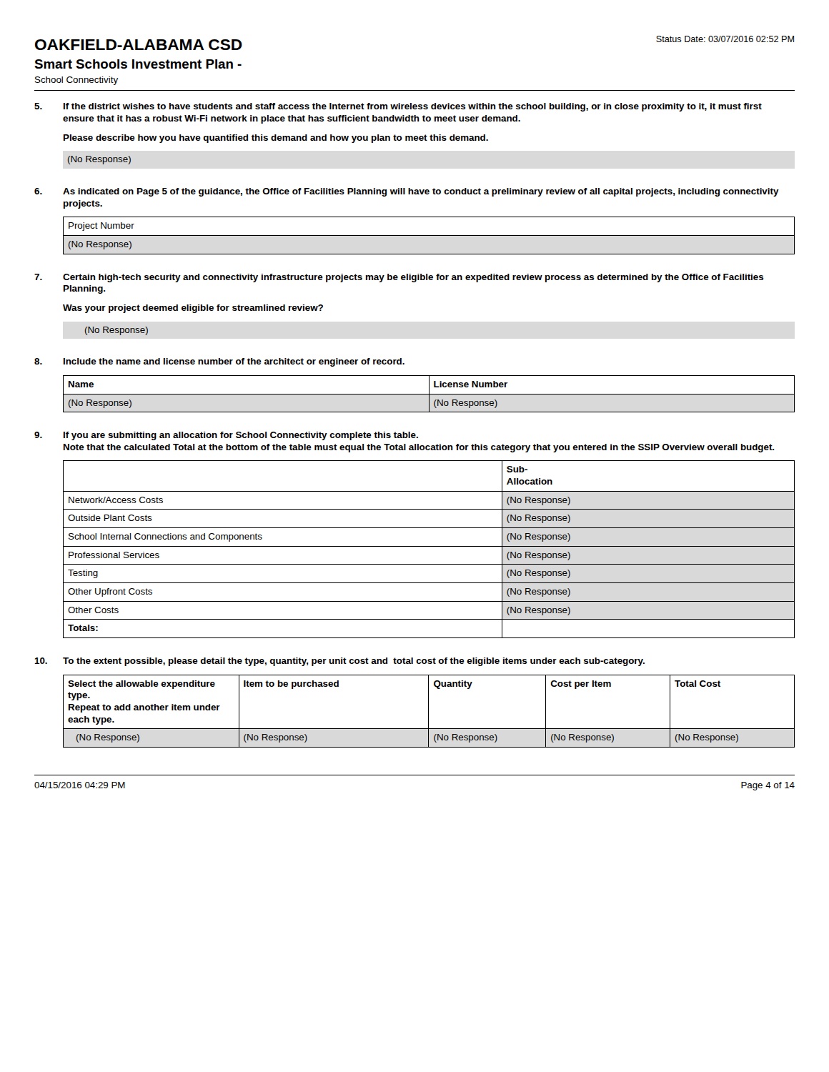Status Date: 03/07/2016 02:52 PM
OAKFIELD-ALABAMA CSD
Smart Schools Investment Plan -
School Connectivity
5.
If the district wishes to have students and staff access the Internet from wireless devices within the school building, or in close proximity to it, it must first ensure that it has a robust Wi-Fi network in place that has sufficient bandwidth to meet user demand.
Please describe how you have quantified this demand and how you plan to meet this demand.
(No Response)
6.
As indicated on Page 5 of the guidance, the Office of Facilities Planning will have to conduct a preliminary review of all capital projects, including connectivity projects.
| Project Number |
| (No Response) |
7.
Certain high-tech security and connectivity infrastructure projects may be eligible for an expedited review process as determined by the Office of Facilities Planning.
Was your project deemed eligible for streamlined review?
(No Response)
8.
Include the name and license number of the architect or engineer of record.
| Name | License Number |
| --- | --- |
| (No Response) | (No Response) |
9.
If you are submitting an allocation for School Connectivity complete this table.
Note that the calculated Total at the bottom of the table must equal the Total allocation for this category that you entered in the SSIP Overview overall budget.
| | Sub- Allocation |
| --- | --- |
| Network/Access Costs | (No Response) |
| Outside Plant Costs | (No Response) |
| School Internal Connections and Components | (No Response) |
| Professional Services | (No Response) |
| Testing | (No Response) |
| Other Upfront Costs | (No Response) |
| Other Costs | (No Response) |
| Totals: | |
10.
To the extent possible, please detail the type, quantity, per unit cost and total cost of the eligible items under each sub-category.
| Select the allowable expenditure type. Repeat to add another item under each type. | Item to be purchased | Quantity | Cost per Item | Total Cost |
| --- | --- | --- | --- | --- |
| (No Response) | (No Response) | (No Response) | (No Response) | (No Response) |
04/15/2016 04:29 PM Page 4 of 14